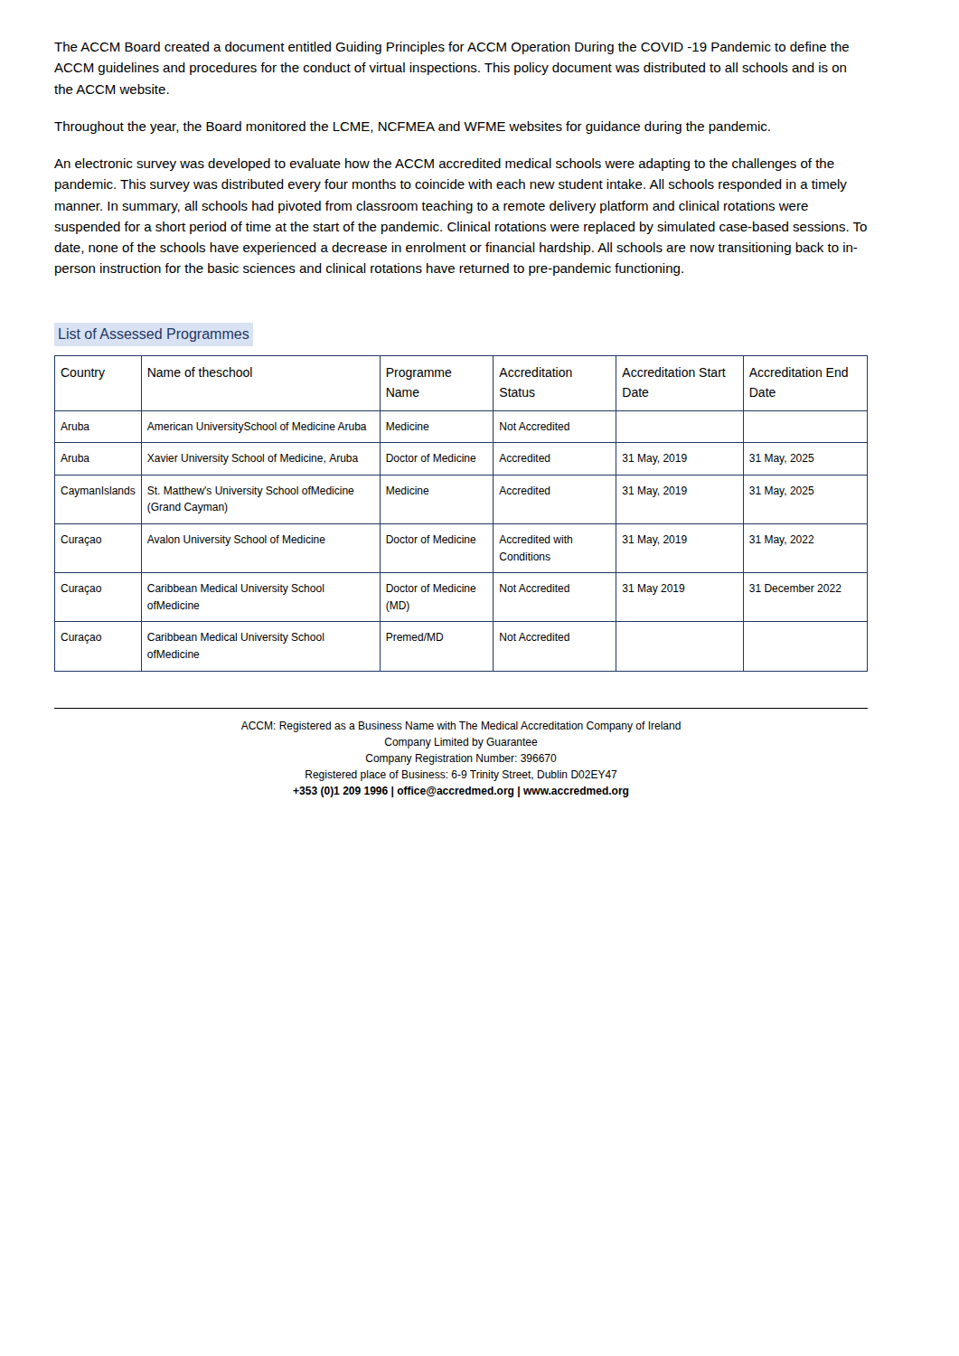The ACCM Board created a document entitled Guiding Principles for ACCM Operation During the COVID -19 Pandemic to define the ACCM guidelines and procedures for the conduct of virtual inspections. This policy document was distributed to all schools and is on the ACCM website.
Throughout the year, the Board monitored the LCME, NCFMEA and WFME websites for guidance during the pandemic.
An electronic survey was developed to evaluate how the ACCM accredited medical schools were adapting to the challenges of the pandemic. This survey was distributed every four months to coincide with each new student intake. All schools responded in a timely manner. In summary, all schools had pivoted from classroom teaching to a remote delivery platform and clinical rotations were suspended for a short period of time at the start of the pandemic. Clinical rotations were replaced by simulated case-based sessions. To date, none of the schools have experienced a decrease in enrolment or financial hardship. All schools are now transitioning back to in-person instruction for the basic sciences and clinical rotations have returned to pre-pandemic functioning.
List of Assessed Programmes
| Country | Name of theschool | Programme Name | Accreditation Status | Accreditation Start Date | Accreditation End Date |
| --- | --- | --- | --- | --- | --- |
| Aruba | American UniversitySchool of Medicine Aruba | Medicine | Not Accredited | | |
| Aruba | Xavier University School of Medicine, Aruba | Doctor of Medicine | Accredited | 31 May, 2019 | 31 May, 2025 |
| CaymanIslands | St. Matthew's University School ofMedicine (Grand Cayman) | Medicine | Accredited | 31 May, 2019 | 31 May, 2025 |
| Curaçao | Avalon University School of Medicine | Doctor of Medicine | Accredited with Conditions | 31 May, 2019 | 31 May, 2022 |
| Curaçao | Caribbean Medical University School ofMedicine | Doctor of Medicine (MD) | Not Accredited | 31 May 2019 | 31 December 2022 |
| Curaçao | Caribbean Medical University School ofMedicine | Premed/MD | Not Accredited | | |
ACCM: Registered as a Business Name with The Medical Accreditation Company of Ireland
Company Limited by Guarantee
Company Registration Number: 396670
Registered place of Business: 6-9 Trinity Street, Dublin D02EY47
+353 (0)1 209 1996 | office@accredmed.org | www.accredmed.org